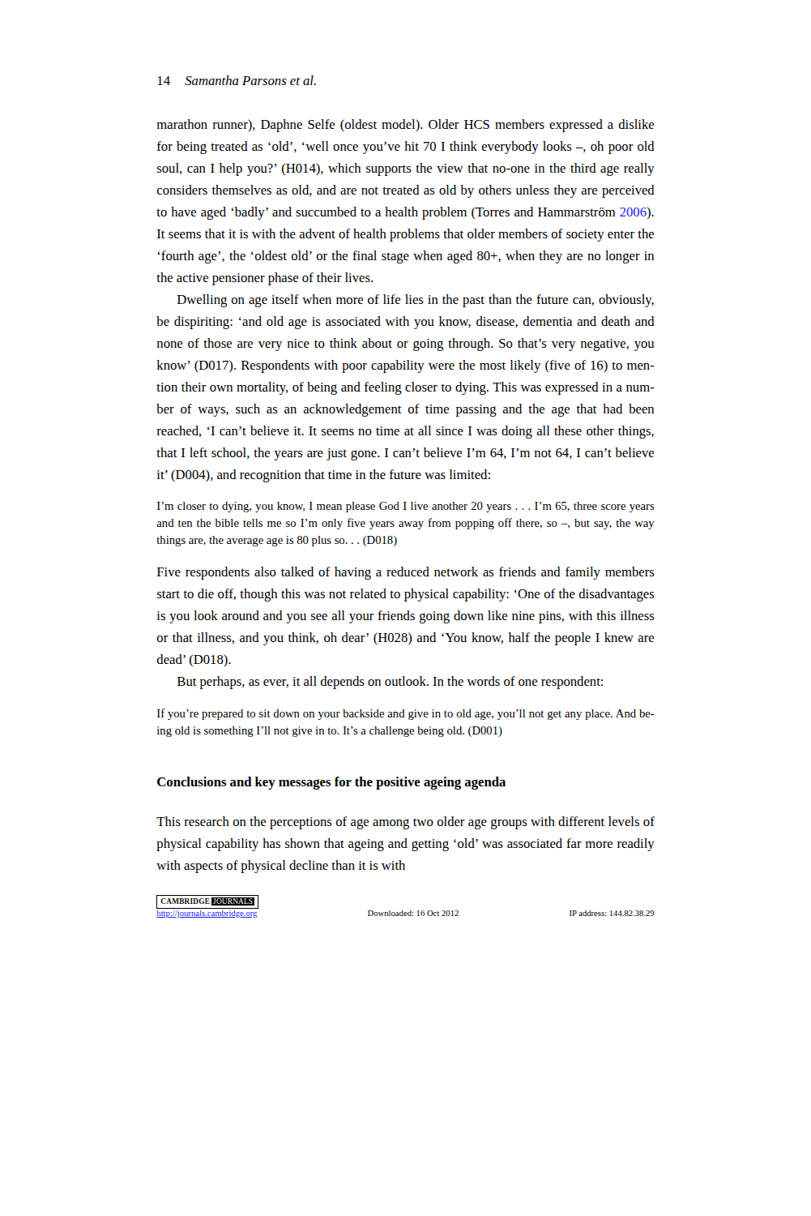14 Samantha Parsons et al.
marathon runner), Daphne Selfe (oldest model). Older HCS members expressed a dislike for being treated as ‘old’, ‘well once you’ve hit 70 I think everybody looks –, oh poor old soul, can I help you?’ (H014), which supports the view that no-one in the third age really considers themselves as old, and are not treated as old by others unless they are perceived to have aged ‘badly’ and succumbed to a health problem (Torres and Hammarström 2006). It seems that it is with the advent of health problems that older members of society enter the ‘fourth age’, the ‘oldest old’ or the final stage when aged 80+, when they are no longer in the active pensioner phase of their lives.
Dwelling on age itself when more of life lies in the past than the future can, obviously, be dispiriting: ‘and old age is associated with you know, disease, dementia and death and none of those are very nice to think about or going through. So that’s very negative, you know’ (D017). Respondents with poor capability were the most likely (five of 16) to mention their own mortality, of being and feeling closer to dying. This was expressed in a number of ways, such as an acknowledgement of time passing and the age that had been reached, ‘I can’t believe it. It seems no time at all since I was doing all these other things, that I left school, the years are just gone. I can’t believe I’m 64, I’m not 64, I can’t believe it’ (D004), and recognition that time in the future was limited:
I’m closer to dying, you know, I mean please God I live another 20 years . . . I’m 65, three score years and ten the bible tells me so I’m only five years away from popping off there, so –, but say, the way things are, the average age is 80 plus so. . . (D018)
Five respondents also talked of having a reduced network as friends and family members start to die off, though this was not related to physical capability: ‘One of the disadvantages is you look around and you see all your friends going down like nine pins, with this illness or that illness, and you think, oh dear’ (H028) and ‘You know, half the people I knew are dead’ (D018).
But perhaps, as ever, it all depends on outlook. In the words of one respondent:
If you’re prepared to sit down on your backside and give in to old age, you’ll not get any place. And being old is something I’ll not give in to. It’s a challenge being old. (D001)
Conclusions and key messages for the positive ageing agenda
This research on the perceptions of age among two older age groups with different levels of physical capability has shown that ageing and getting ‘old’ was associated far more readily with aspects of physical decline than it is with
CAMBRIDGE JOURNALS
http://journals.cambridge.org Downloaded: 16 Oct 2012 IP address: 144.82.38.29